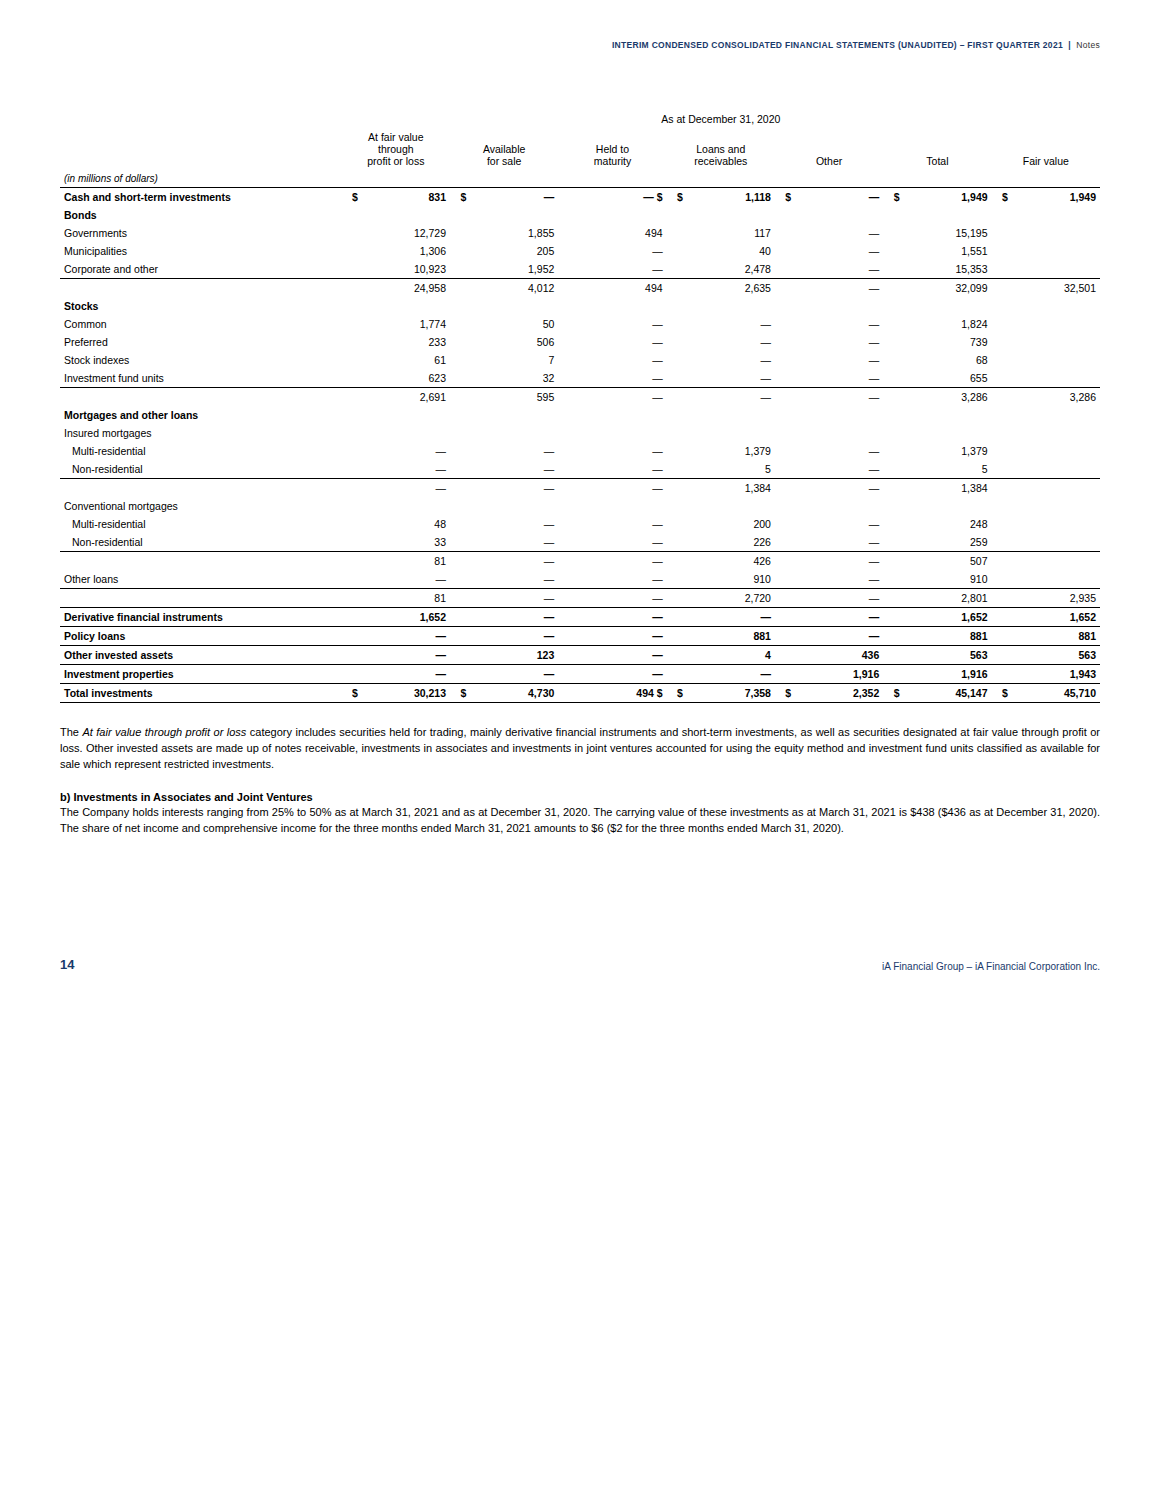INTERIM CONDENSED CONSOLIDATED FINANCIAL STATEMENTS (UNAUDITED) – FIRST QUARTER 2021 | Notes
| | As at December 31, 2020 |
| --- | --- |
| | At fair value through profit or loss | Available for sale | Held to maturity | Loans and receivables | Other | Total | Fair value |
| (in millions of dollars) | | | | | | | |
| Cash and short-term investments | $ | 831 | $ | — | | — $ | $ | 1,118 | $ | — | $ | 1,949 | $ | 1,949 |
| Bonds | |
| Governments | | 12,729 | | 1,855 | | 494 | | 117 | | — | | 15,195 | | |
| Municipalities | | 1,306 | | 205 | | — | | 40 | | — | | 1,551 | | |
| Corporate and other | | 10,923 | | 1,952 | | — | | 2,478 | | — | | 15,353 | | |
| | | 24,958 | | 4,012 | | 494 | | 2,635 | | — | | 32,099 | | 32,501 |
| Stocks | |
| Common | | 1,774 | | 50 | | — | | — | | — | | 1,824 | | |
| Preferred | | 233 | | 506 | | — | | — | | — | | 739 | | |
| Stock indexes | | 61 | | 7 | | — | | — | | — | | 68 | | |
| Investment fund units | | 623 | | 32 | | — | | — | | — | | 655 | | |
| | | 2,691 | | 595 | | — | | — | | — | | 3,286 | | 3,286 |
| Mortgages and other loans | |
| Insured mortgages | |
| Multi-residential | | — | | — | | — | | 1,379 | | — | | 1,379 | | |
| Non-residential | | — | | — | | — | | 5 | | — | | 5 | | |
| | | — | | — | | — | | 1,384 | | — | | 1,384 | | |
| Conventional mortgages | |
| Multi-residential | | 48 | | — | | — | | 200 | | — | | 248 | | |
| Non-residential | | 33 | | — | | — | | 226 | | — | | 259 | | |
| | | 81 | | — | | — | | 426 | | — | | 507 | | |
| Other loans | | — | | — | | — | | 910 | | — | | 910 | | |
| | | 81 | | — | | — | | 2,720 | | — | | 2,801 | | 2,935 |
| Derivative financial instruments | | 1,652 | | — | | — | | — | | — | | 1,652 | | 1,652 |
| Policy loans | | — | | — | | — | | 881 | | — | | 881 | | 881 |
| Other invested assets | | — | | 123 | | — | | 4 | | 436 | | 563 | | 563 |
| Investment properties | | — | | — | | — | | — | | 1,916 | | 1,916 | | 1,943 |
| Total investments | $ | 30,213 | $ | 4,730 | | 494 $ | $ | 7,358 | $ | 2,352 | $ | 45,147 | $ | 45,710 |
The At fair value through profit or loss category includes securities held for trading, mainly derivative financial instruments and short-term investments, as well as securities designated at fair value through profit or loss. Other invested assets are made up of notes receivable, investments in associates and investments in joint ventures accounted for using the equity method and investment fund units classified as available for sale which represent restricted investments.
b) Investments in Associates and Joint Ventures
The Company holds interests ranging from 25% to 50% as at March 31, 2021 and as at December 31, 2020. The carrying value of these investments as at March 31, 2021 is $438 ($436 as at December 31, 2020). The share of net income and comprehensive income for the three months ended March 31, 2021 amounts to $6 ($2 for the three months ended March 31, 2020).
14
iA Financial Group – iA Financial Corporation Inc.